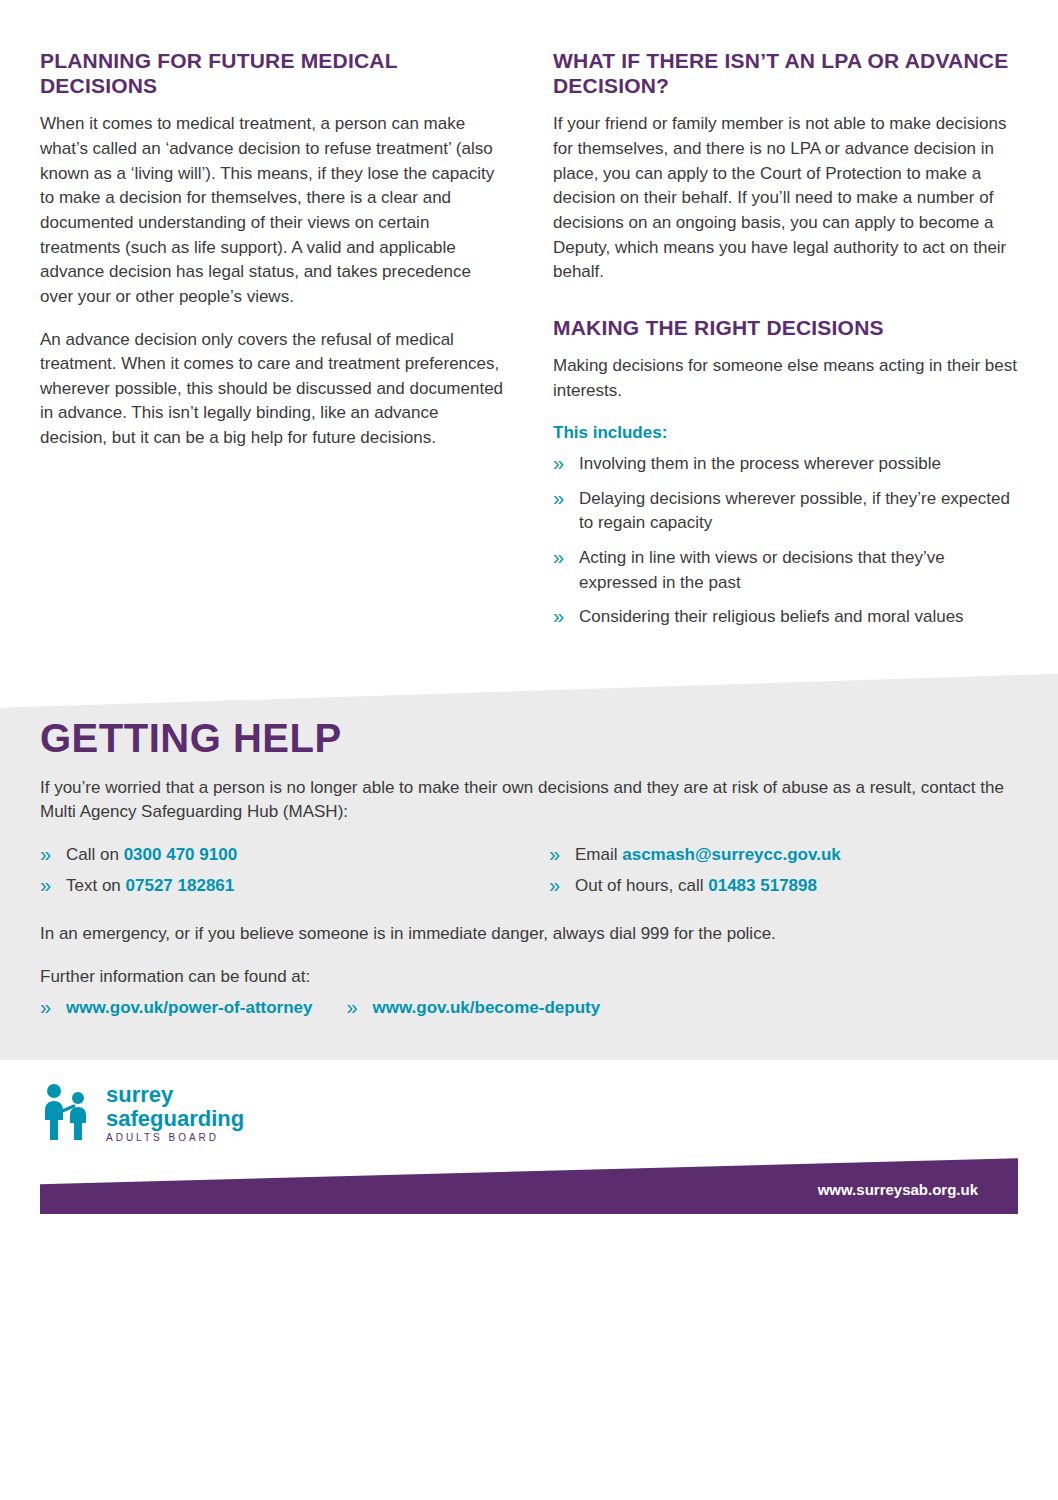Planning for future medical decisions
When it comes to medical treatment, a person can make what’s called an ‘advance decision to refuse treatment’ (also known as a ‘living will’). This means, if they lose the capacity to make a decision for themselves, there is a clear and documented understanding of their views on certain treatments (such as life support). A valid and applicable advance decision has legal status, and takes precedence over your or other people’s views.
An advance decision only covers the refusal of medical treatment. When it comes to care and treatment preferences, wherever possible, this should be discussed and documented in advance. This isn’t legally binding, like an advance decision, but it can be a big help for future decisions.
What if there isn’t an LPA or advance decision?
If your friend or family member is not able to make decisions for themselves, and there is no LPA or advance decision in place, you can apply to the Court of Protection to make a decision on their behalf. If you’ll need to make a number of decisions on an ongoing basis, you can apply to become a Deputy, which means you have legal authority to act on their behalf.
Making the right decisions
Making decisions for someone else means acting in their best interests.
This includes:
Involving them in the process wherever possible
Delaying decisions wherever possible, if they’re expected to regain capacity
Acting in line with views or decisions that they’ve expressed in the past
Considering their religious beliefs and moral values
Getting help
If you’re worried that a person is no longer able to make their own decisions and they are at risk of abuse as a result, contact the Multi Agency Safeguarding Hub (MASH):
Call on 0300 470 9100
Text on 07527 182861
Email ascmash@surreycc.gov.uk
Out of hours, call 01483 517898
In an emergency, or if you believe someone is in immediate danger, always dial 999 for the police.
Further information can be found at:
www.gov.uk/power-of-attorney www.gov.uk/become-deputy
surrey safeguarding ADULTS BOARD
www.surreysab.org.uk